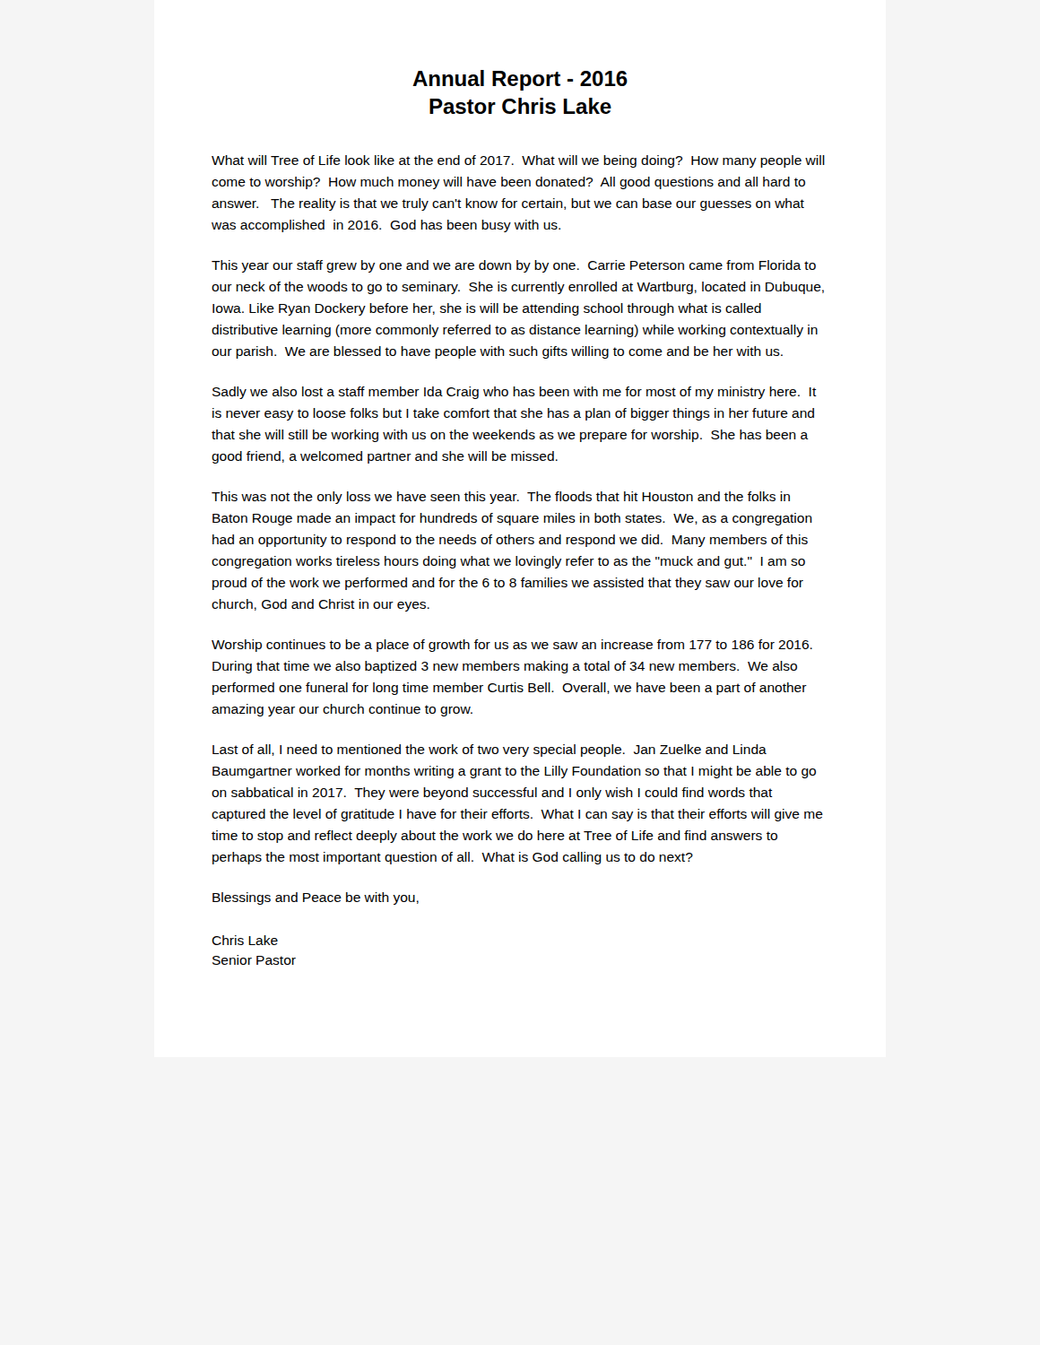Annual Report - 2016 Pastor Chris Lake
What will Tree of Life look like at the end of 2017. What will we being doing? How many people will come to worship? How much money will have been donated? All good questions and all hard to answer. The reality is that we truly can't know for certain, but we can base our guesses on what was accomplished in 2016. God has been busy with us.
This year our staff grew by one and we are down by by one. Carrie Peterson came from Florida to our neck of the woods to go to seminary. She is currently enrolled at Wartburg, located in Dubuque, Iowa. Like Ryan Dockery before her, she is will be attending school through what is called distributive learning (more commonly referred to as distance learning) while working contextually in our parish. We are blessed to have people with such gifts willing to come and be her with us.
Sadly we also lost a staff member Ida Craig who has been with me for most of my ministry here. It is never easy to loose folks but I take comfort that she has a plan of bigger things in her future and that she will still be working with us on the weekends as we prepare for worship. She has been a good friend, a welcomed partner and she will be missed.
This was not the only loss we have seen this year. The floods that hit Houston and the folks in Baton Rouge made an impact for hundreds of square miles in both states. We, as a congregation had an opportunity to respond to the needs of others and respond we did. Many members of this congregation works tireless hours doing what we lovingly refer to as the "muck and gut." I am so proud of the work we performed and for the 6 to 8 families we assisted that they saw our love for church, God and Christ in our eyes.
Worship continues to be a place of growth for us as we saw an increase from 177 to 186 for 2016. During that time we also baptized 3 new members making a total of 34 new members. We also performed one funeral for long time member Curtis Bell. Overall, we have been a part of another amazing year our church continue to grow.
Last of all, I need to mentioned the work of two very special people. Jan Zuelke and Linda Baumgartner worked for months writing a grant to the Lilly Foundation so that I might be able to go on sabbatical in 2017. They were beyond successful and I only wish I could find words that captured the level of gratitude I have for their efforts. What I can say is that their efforts will give me time to stop and reflect deeply about the work we do here at Tree of Life and find answers to perhaps the most important question of all. What is God calling us to do next?
Blessings and Peace be with you,
Chris Lake
Senior Pastor